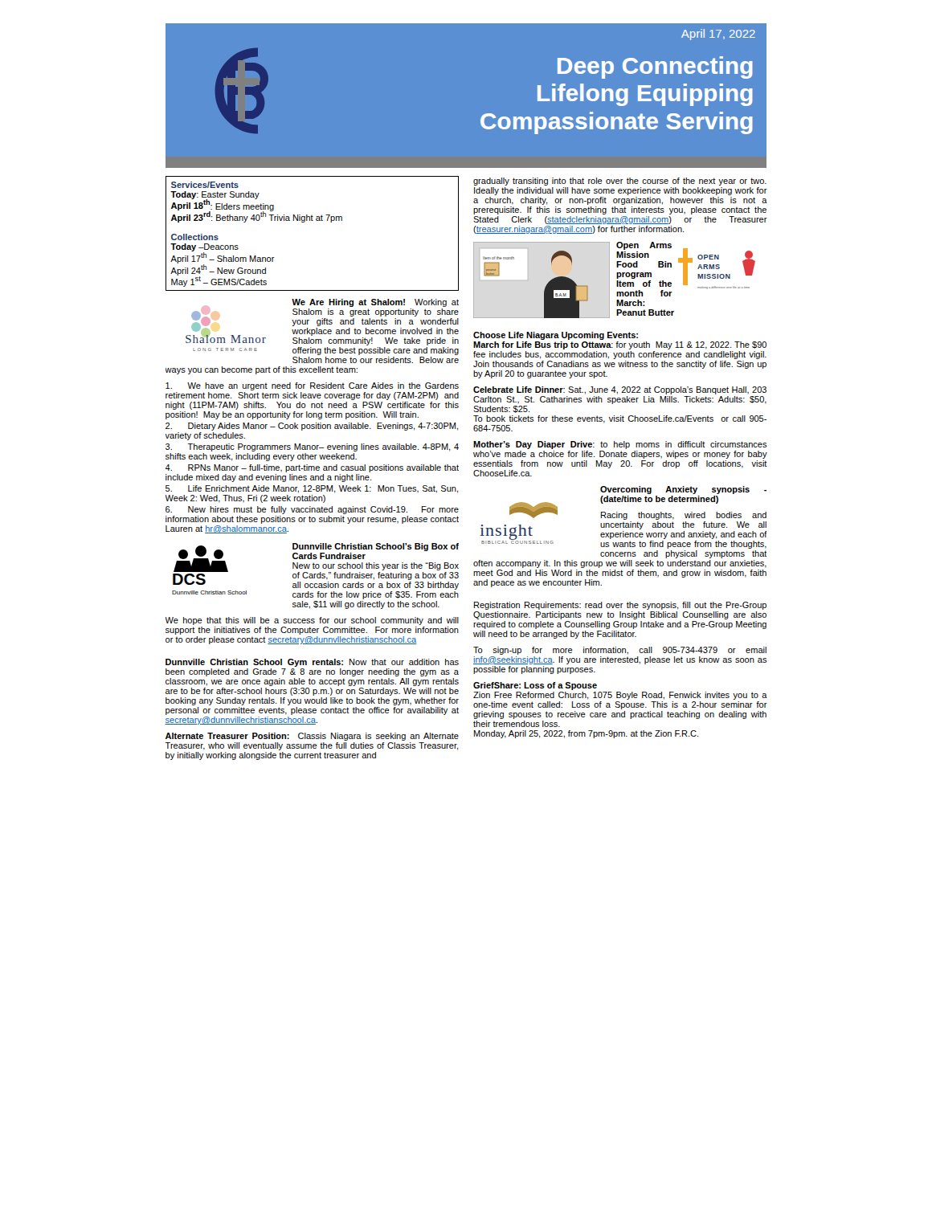April 17, 2022
Deep Connecting
Lifelong Equipping
Compassionate Serving
Services/Events
Today: Easter Sunday
April 18th: Elders meeting
April 23rd: Bethany 40th Trivia Night at 7pm
Collections
Today –Deacons
April 17th – Shalom Manor
April 24th – New Ground
May 1st – GEMS/Cadets
Shalom Manor LONG TERM CARE
We Are Hiring at Shalom! Working at Shalom is a great opportunity to share your gifts and talents in a wonderful workplace and to become involved in the Shalom community! We take pride in offering the best possible care and making Shalom home to our residents. Below are ways you can become part of this excellent team:
1. We have an urgent need for Resident Care Aides in the Gardens retirement home. Short term sick leave coverage for day (7AM-2PM) and night (11PM-7AM) shifts. You do not need a PSW certificate for this position! May be an opportunity for long term position. Will train.
2. Dietary Aides Manor – Cook position available. Evenings, 4-7:30PM, variety of schedules.
3. Therapeutic Programmers Manor– evening lines available. 4-8PM, 4 shifts each week, including every other weekend.
4. RPNs Manor – full-time, part-time and casual positions available that include mixed day and evening lines and a night line.
5. Life Enrichment Aide Manor, 12-8PM, Week 1: Mon Tues, Sat, Sun, Week 2: Wed, Thus, Fri (2 week rotation)
6. New hires must be fully vaccinated against Covid-19. For more information about these positions or to submit your resume, please contact Lauren at hr@shalommanor.ca.
DCS Dunnville Christian School
Dunnville Christian School’s Big Box of Cards Fundraiser
New to our school this year is the “Big Box of Cards,” fundraiser, featuring a box of 33 all occasion cards or a box of 33 birthday cards for the low price of $35. From each sale, $11 will go directly to the school.
We hope that this will be a success for our school community and will support the initiatives of the Computer Committee. For more information or to order please contact secretary@dunnvllechristianschool.ca
Dunnville Christian School Gym rentals: Now that our addition has been completed and Grade 7 & 8 are no longer needing the gym as a classroom, we are once again able to accept gym rentals. All gym rentals are to be for after-school hours (3:30 p.m.) or on Saturdays. We will not be booking any Sunday rentals. If you would like to book the gym, whether for personal or committee events, please contact the office for availability at secretary@dunnvillechristianschool.ca.
Alternate Treasurer Position: Classis Niagara is seeking an Alternate Treasurer, who will eventually assume the full duties of Classis Treasurer, by initially working alongside the current treasurer and
gradually transiting into that role over the course of the next year or two. Ideally the individual will have some experience with bookkeeping work for a church, charity, or non-profit organization, however this is not a prerequisite. If this is something that interests you, please contact the Stated Clerk (statedclerkniagara@gmail.com) or the Treasurer (treasurer.niagara@gmail.com) for further information.
Item of the month peanut butter B.A.M
OPEN ARMS MISSION making a difference one life at a time
Open Arms Mission
Food Bin program
Item of the month for March: Peanut Butter
Choose Life Niagara Upcoming Events:
March for Life Bus trip to Ottawa: for youth May 11 & 12, 2022. The $90 fee includes bus, accommodation, youth conference and candlelight vigil. Join thousands of Canadians as we witness to the sanctity of life. Sign up by April 20 to guarantee your spot.
Celebrate Life Dinner: Sat., June 4, 2022 at Coppola’s Banquet Hall, 203 Carlton St., St. Catharines with speaker Lia Mills. Tickets: Adults: $50, Students: $25.
To book tickets for these events, visit ChooseLife.ca/Events or call 905-684-7505.
Mother’s Day Diaper Drive: to help moms in difficult circumstances who’ve made a choice for life. Donate diapers, wipes or money for baby essentials from now until May 20. For drop off locations, visit ChooseLife.ca.
insight BIBLICAL COUNSELLING
Overcoming Anxiety synopsis - (date/time to be determined)
Racing thoughts, wired bodies and uncertainty about the future. We all experience worry and anxiety, and each of us wants to find peace from the thoughts, concerns and physical symptoms that often accompany it. In this group we will seek to understand our anxieties, meet God and His Word in the midst of them, and grow in wisdom, faith and peace as we encounter Him.
Registration Requirements: read over the synopsis, fill out the Pre-Group Questionnaire. Participants new to Insight Biblical Counselling are also required to complete a Counselling Group Intake and a Pre-Group Meeting will need to be arranged by the Facilitator.
To sign-up for more information, call 905-734-4379 or email info@seekinsight.ca. If you are interested, please let us know as soon as possible for planning purposes.
GriefShare: Loss of a Spouse
Zion Free Reformed Church, 1075 Boyle Road, Fenwick invites you to a one-time event called: Loss of a Spouse. This is a 2-hour seminar for grieving spouses to receive care and practical teaching on dealing with their tremendous loss.
Monday, April 25, 2022, from 7pm-9pm. at the Zion F.R.C.